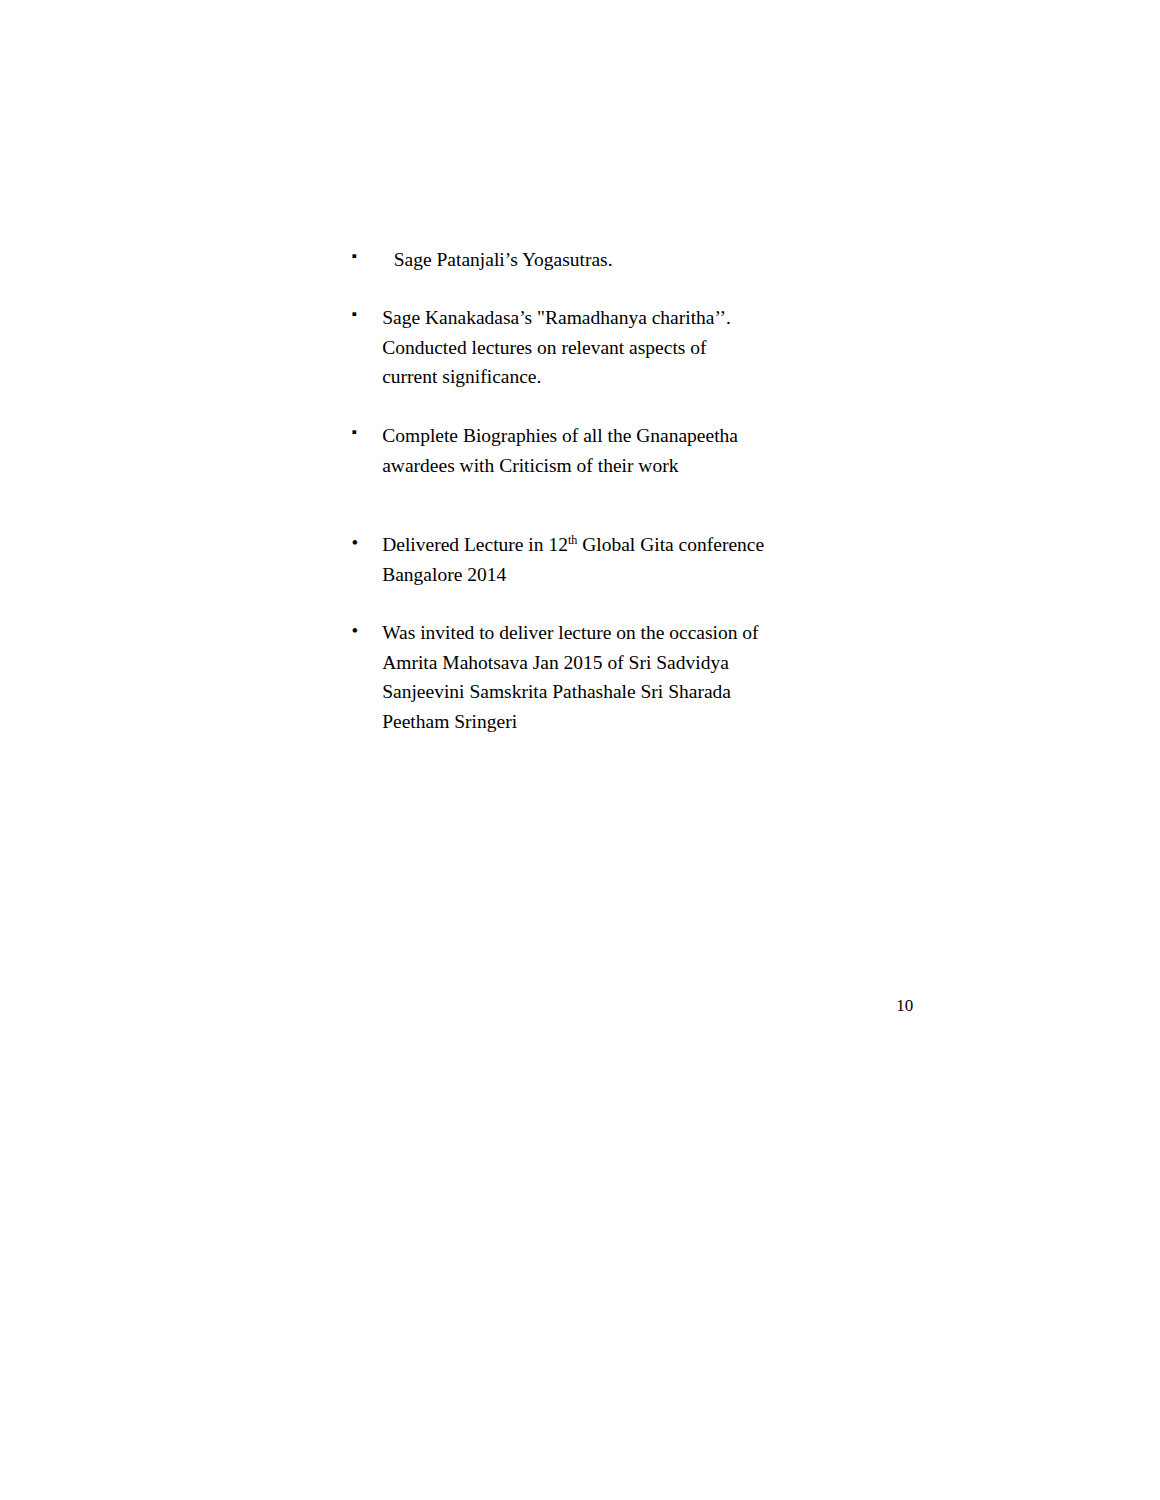Sage Patanjali’s Yogasutras.
Sage Kanakadasa’s "Ramadhanya charitha’’.
Conducted lectures on relevant aspects of
current significance.
Complete Biographies of all the Gnanapeetha
awardees with Criticism of their work
Delivered Lecture in 12th Global Gita conference
Bangalore 2014
Was invited to deliver lecture on the occasion of
Amrita Mahotsava Jan 2015 of Sri Sadvidya
Sanjeevini Samskrita Pathashale Sri Sharada
Peetham Sringeri
10